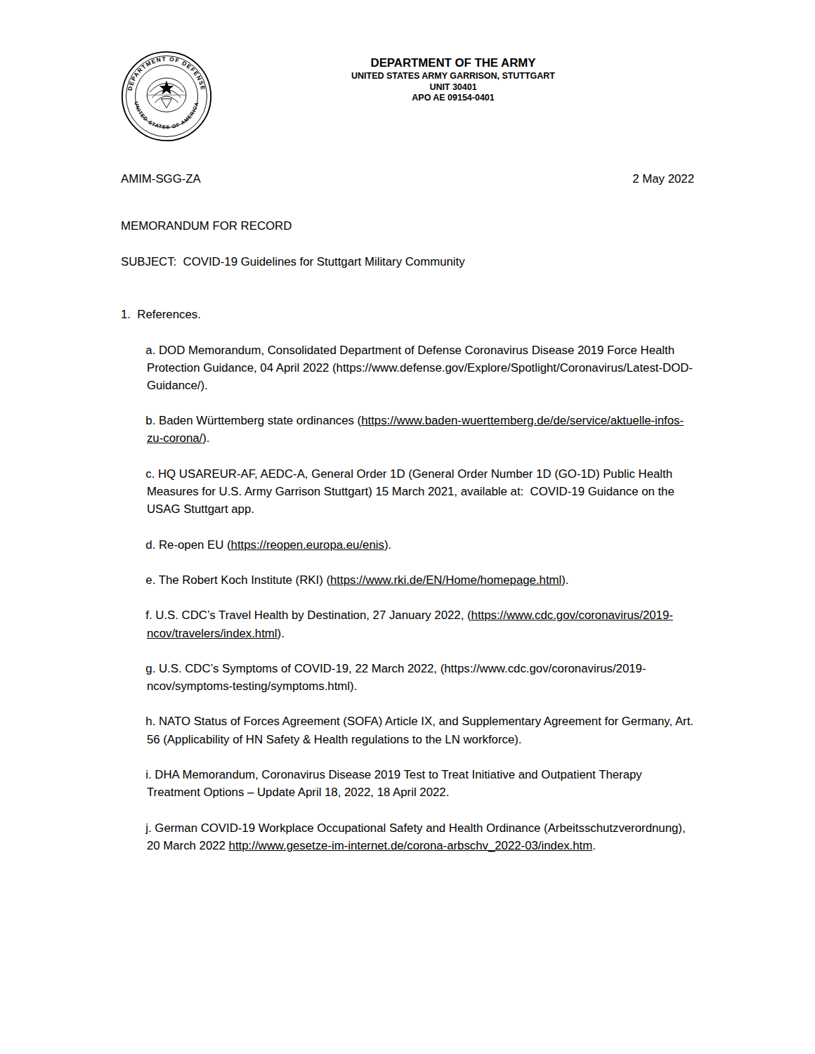DEPARTMENT OF DEFENSE UNITED STATES OF AMERICA
DEPARTMENT OF THE ARMY
UNITED STATES ARMY GARRISON, STUTTGART
UNIT 30401
APO AE 09154-0401
AMIM-SGG-ZA 2 May 2022
MEMORANDUM FOR RECORD
SUBJECT: COVID-19 Guidelines for Stuttgart Military Community
1. References.
DOD Memorandum, Consolidated Department of Defense Coronavirus Disease 2019 Force Health Protection Guidance, 04 April 2022 (https://www.defense.gov/Explore/Spotlight/Coronavirus/Latest-DOD-Guidance/).
Baden Württemberg state ordinances (https://www.baden-wuerttemberg.de/de/service/aktuelle-infos-zu-corona/).
HQ USAREUR-AF, AEDC-A, General Order 1D (General Order Number 1D (GO-1D) Public Health Measures for U.S. Army Garrison Stuttgart) 15 March 2021, available at: COVID-19 Guidance on the USAG Stuttgart app.
Re-open EU (https://reopen.europa.eu/enis).
The Robert Koch Institute (RKI) (https://www.rki.de/EN/Home/homepage.html).
U.S. CDC’s Travel Health by Destination, 27 January 2022, (https://www.cdc.gov/coronavirus/2019-ncov/travelers/index.html).
U.S. CDC’s Symptoms of COVID-19, 22 March 2022, (https://www.cdc.gov/coronavirus/2019-ncov/symptoms-testing/symptoms.html).
NATO Status of Forces Agreement (SOFA) Article IX, and Supplementary Agreement for Germany, Art. 56 (Applicability of HN Safety & Health regulations to the LN workforce).
DHA Memorandum, Coronavirus Disease 2019 Test to Treat Initiative and Outpatient Therapy Treatment Options – Update April 18, 2022, 18 April 2022.
German COVID-19 Workplace Occupational Safety and Health Ordinance (Arbeitsschutzverordnung), 20 March 2022 http://www.gesetze-im-internet.de/corona-arbschv_2022-03/index.htm.